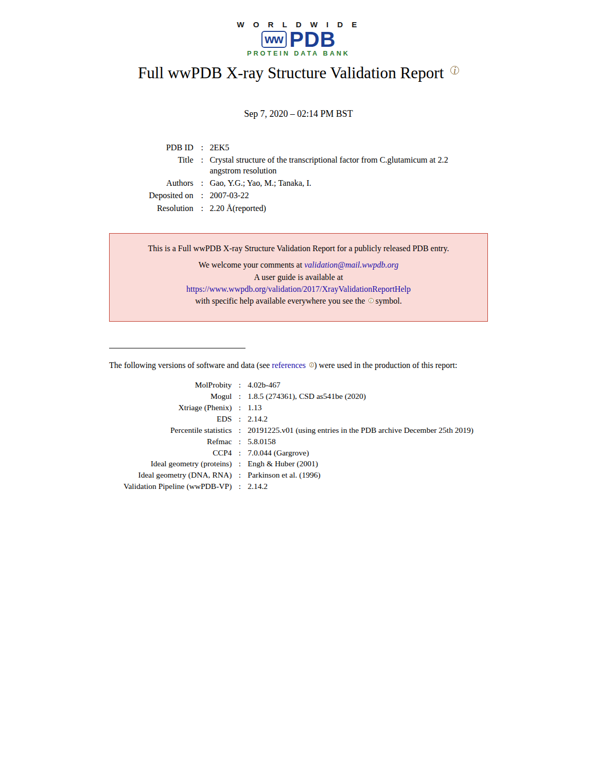W O R L D W I D E
ww PDB
PROTEIN DATA BANK
Full wwPDB X-ray Structure Validation Report i
Sep 7, 2020 – 02:14 PM BST
| PDB ID | : | 2EK5 |
| Title | : | Crystal structure of the transcriptional factor from C.glutamicum at 2.2 angstrom resolution |
| Authors | : | Gao, Y.G.; Yao, M.; Tanaka, I. |
| Deposited on | : | 2007-03-22 |
| Resolution | : | 2.20 Å(reported) |
This is a Full wwPDB X-ray Structure Validation Report for a publicly released PDB entry.
We welcome your comments at validation@mail.wwpdb.org
A user guide is available at
https://www.wwpdb.org/validation/2017/XrayValidationReportHelp
with specific help available everywhere you see the i symbol.
The following versions of software and data (see references i) were used in the production of this report:
| MolProbity | : | 4.02b-467 |
| Mogul | : | 1.8.5 (274361), CSD as541be (2020) |
| Xtriage (Phenix) | : | 1.13 |
| EDS | : | 2.14.2 |
| Percentile statistics | : | 20191225.v01 (using entries in the PDB archive December 25th 2019) |
| Refmac | : | 5.8.0158 |
| CCP4 | : | 7.0.044 (Gargrove) |
| Ideal geometry (proteins) | : | Engh & Huber (2001) |
| Ideal geometry (DNA, RNA) | : | Parkinson et al. (1996) |
| Validation Pipeline (wwPDB-VP) | : | 2.14.2 |